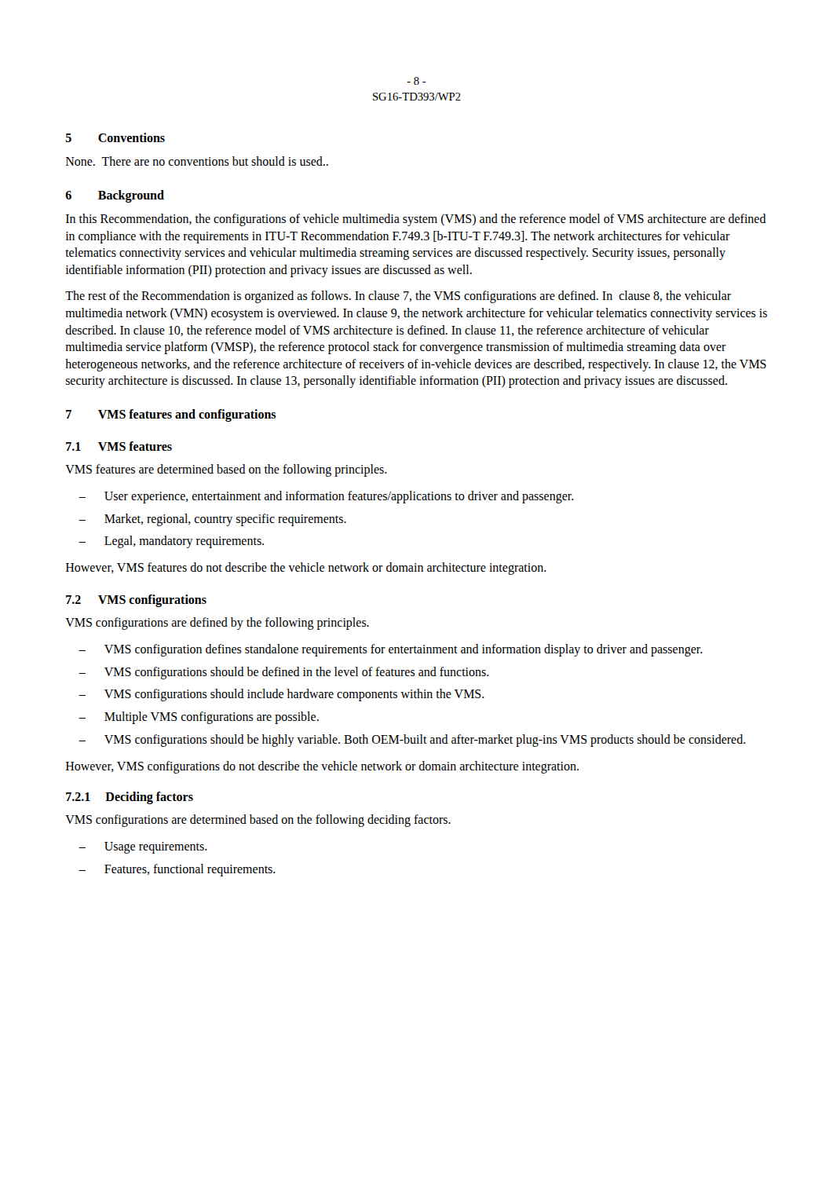- 8 -
SG16-TD393/WP2
5 Conventions
None. There are no conventions but should is used..
6 Background
In this Recommendation, the configurations of vehicle multimedia system (VMS) and the reference model of VMS architecture are defined in compliance with the requirements in ITU-T Recommendation F.749.3 [b-ITU-T F.749.3]. The network architectures for vehicular telematics connectivity services and vehicular multimedia streaming services are discussed respectively. Security issues, personally identifiable information (PII) protection and privacy issues are discussed as well.
The rest of the Recommendation is organized as follows. In clause 7, the VMS configurations are defined. In clause 8, the vehicular multimedia network (VMN) ecosystem is overviewed. In clause 9, the network architecture for vehicular telematics connectivity services is described. In clause 10, the reference model of VMS architecture is defined. In clause 11, the reference architecture of vehicular multimedia service platform (VMSP), the reference protocol stack for convergence transmission of multimedia streaming data over heterogeneous networks, and the reference architecture of receivers of in-vehicle devices are described, respectively. In clause 12, the VMS security architecture is discussed. In clause 13, personally identifiable information (PII) protection and privacy issues are discussed.
7 VMS features and configurations
7.1 VMS features
VMS features are determined based on the following principles.
User experience, entertainment and information features/applications to driver and passenger.
Market, regional, country specific requirements.
Legal, mandatory requirements.
However, VMS features do not describe the vehicle network or domain architecture integration.
7.2 VMS configurations
VMS configurations are defined by the following principles.
VMS configuration defines standalone requirements for entertainment and information display to driver and passenger.
VMS configurations should be defined in the level of features and functions.
VMS configurations should include hardware components within the VMS.
Multiple VMS configurations are possible.
VMS configurations should be highly variable. Both OEM-built and after-market plug-ins VMS products should be considered.
However, VMS configurations do not describe the vehicle network or domain architecture integration.
7.2.1 Deciding factors
VMS configurations are determined based on the following deciding factors.
Usage requirements.
Features, functional requirements.